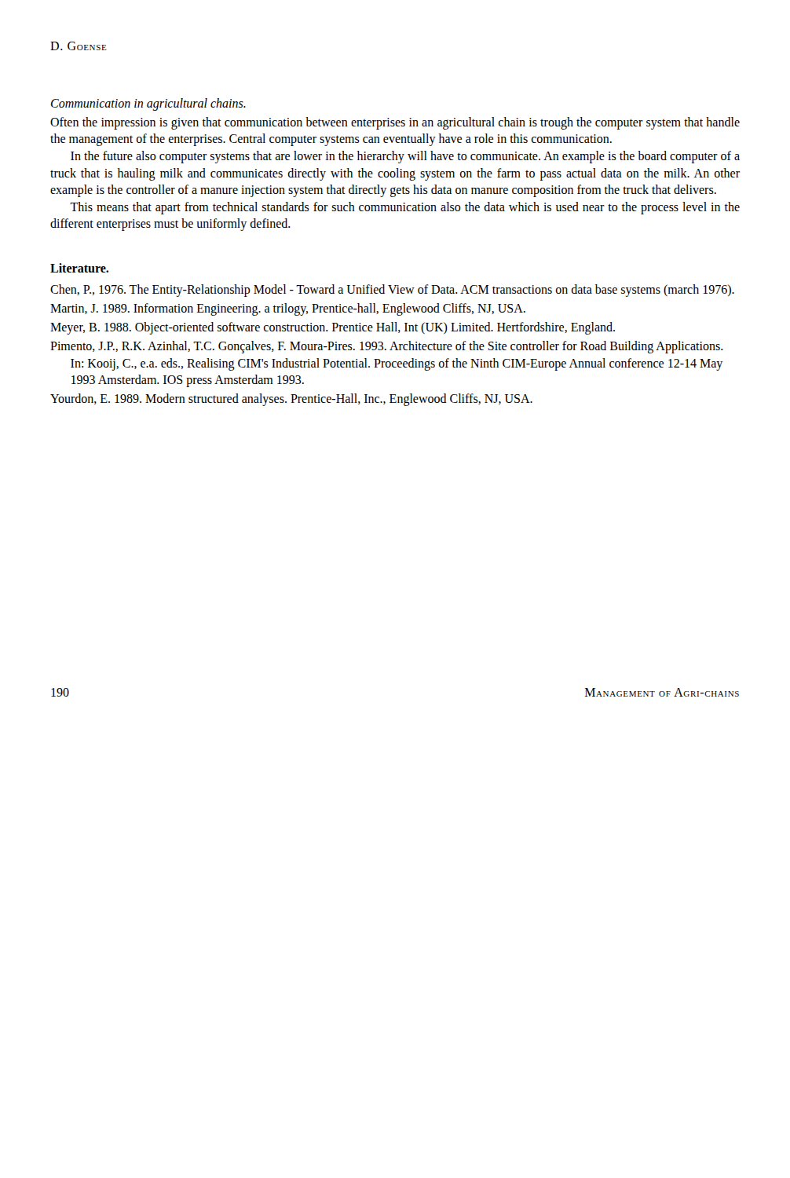D. Goense
Communication in agricultural chains.
Often the impression is given that communication between enterprises in an agricultural chain is trough the computer system that handle the management of the enterprises. Central computer systems can eventually have a role in this communication.
In the future also computer systems that are lower in the hierarchy will have to communicate. An example is the board computer of a truck that is hauling milk and communicates directly with the cooling system on the farm to pass actual data on the milk. An other example is the controller of a manure injection system that directly gets his data on manure composition from the truck that delivers.
This means that apart from technical standards for such communication also the data which is used near to the process level in the different enterprises must be uniformly defined.
Literature.
Chen, P., 1976. The Entity-Relationship Model - Toward a Unified View of Data. ACM transactions on data base systems (march 1976).
Martin, J. 1989. Information Engineering. a trilogy, Prentice-hall, Englewood Cliffs, NJ, USA.
Meyer, B. 1988. Object-oriented software construction. Prentice Hall, Int (UK) Limited. Hertfordshire, England.
Pimento, J.P., R.K. Azinhal, T.C. Gonçalves, F. Moura-Pires. 1993. Architecture of the Site controller for Road Building Applications. In: Kooij, C., e.a. eds., Realising CIM's Industrial Potential. Proceedings of the Ninth CIM-Europe Annual conference 12-14 May 1993 Amsterdam. IOS press Amsterdam 1993.
Yourdon, E. 1989. Modern structured analyses. Prentice-Hall, Inc., Englewood Cliffs, NJ, USA.
190 Management of Agri-chains